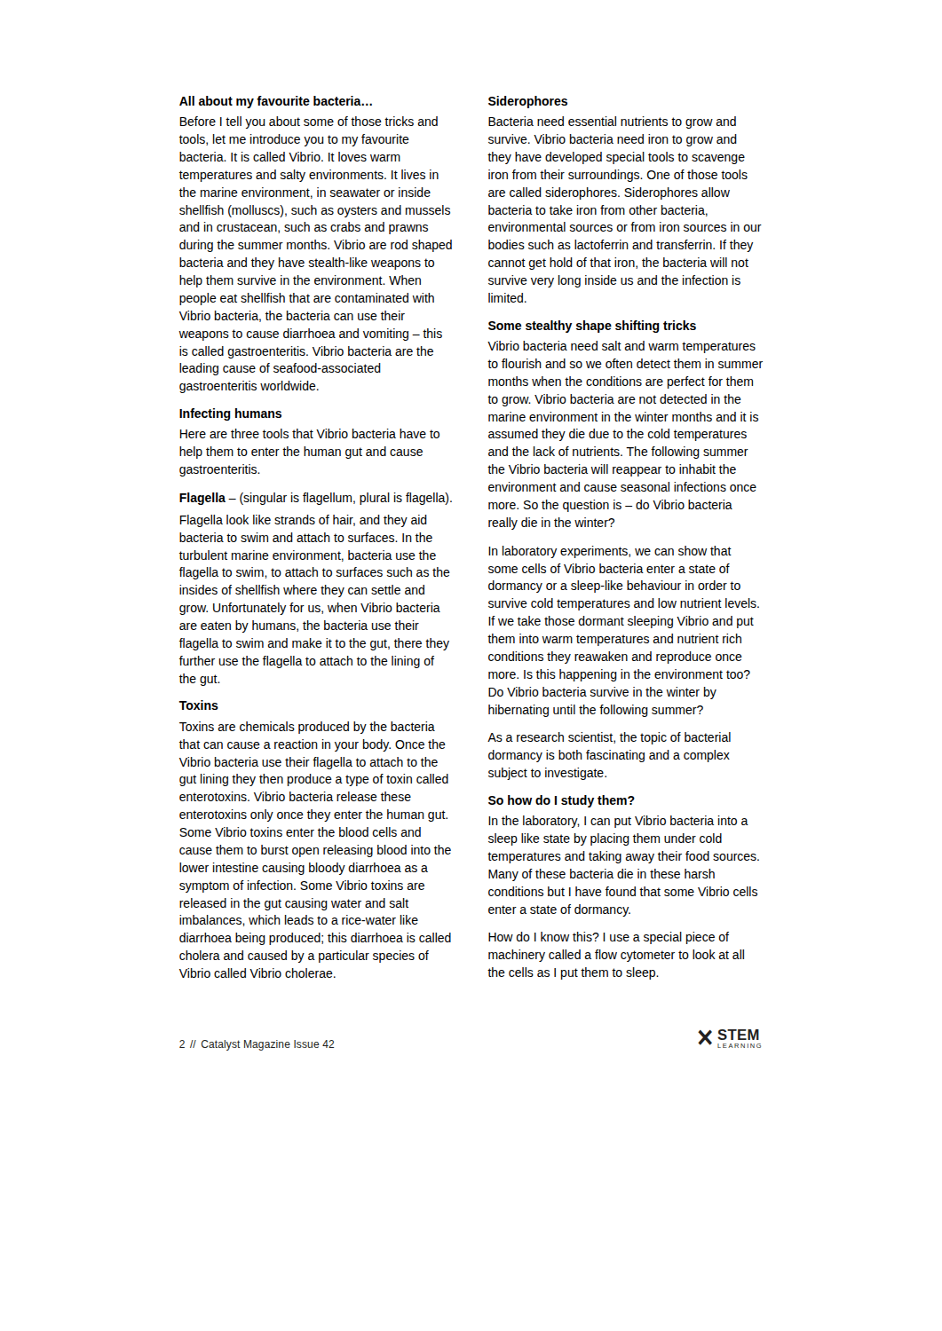All about my favourite bacteria…
Before I tell you about some of those tricks and tools, let me introduce you to my favourite bacteria. It is called Vibrio. It loves warm temperatures and salty environments. It lives in the marine environment, in seawater or inside shellfish (molluscs), such as oysters and mussels and in crustacean, such as crabs and prawns during the summer months. Vibrio are rod shaped bacteria and they have stealth-like weapons to help them survive in the environment. When people eat shellfish that are contaminated with Vibrio bacteria, the bacteria can use their weapons to cause diarrhoea and vomiting – this is called gastroenteritis. Vibrio bacteria are the leading cause of seafood-associated gastroenteritis worldwide.
Infecting humans
Here are three tools that Vibrio bacteria have to help them to enter the human gut and cause gastroenteritis.
Flagella – (singular is flagellum, plural is flagella).
Flagella look like strands of hair, and they aid bacteria to swim and attach to surfaces. In the turbulent marine environment, bacteria use the flagella to swim, to attach to surfaces such as the insides of shellfish where they can settle and grow. Unfortunately for us, when Vibrio bacteria are eaten by humans, the bacteria use their flagella to swim and make it to the gut, there they further use the flagella to attach to the lining of the gut.
Toxins
Toxins are chemicals produced by the bacteria that can cause a reaction in your body. Once the Vibrio bacteria use their flagella to attach to the gut lining they then produce a type of toxin called enterotoxins. Vibrio bacteria release these enterotoxins only once they enter the human gut. Some Vibrio toxins enter the blood cells and cause them to burst open releasing blood into the lower intestine causing bloody diarrhoea as a symptom of infection. Some Vibrio toxins are released in the gut causing water and salt imbalances, which leads to a rice-water like diarrhoea being produced; this diarrhoea is called cholera and caused by a particular species of Vibrio called Vibrio cholerae.
Siderophores
Bacteria need essential nutrients to grow and survive. Vibrio bacteria need iron to grow and they have developed special tools to scavenge iron from their surroundings. One of those tools are called siderophores. Siderophores allow bacteria to take iron from other bacteria, environmental sources or from iron sources in our bodies such as lactoferrin and transferrin. If they cannot get hold of that iron, the bacteria will not survive very long inside us and the infection is limited.
Some stealthy shape shifting tricks
Vibrio bacteria need salt and warm temperatures to flourish and so we often detect them in summer months when the conditions are perfect for them to grow. Vibrio bacteria are not detected in the marine environment in the winter months and it is assumed they die due to the cold temperatures and the lack of nutrients. The following summer the Vibrio bacteria will reappear to inhabit the environment and cause seasonal infections once more. So the question is – do Vibrio bacteria really die in the winter?
In laboratory experiments, we can show that some cells of Vibrio bacteria enter a state of dormancy or a sleep-like behaviour in order to survive cold temperatures and low nutrient levels. If we take those dormant sleeping Vibrio and put them into warm temperatures and nutrient rich conditions they reawaken and reproduce once more. Is this happening in the environment too? Do Vibrio bacteria survive in the winter by hibernating until the following summer?
As a research scientist, the topic of bacterial dormancy is both fascinating and a complex subject to investigate.
So how do I study them?
In the laboratory, I can put Vibrio bacteria into a sleep like state by placing them under cold temperatures and taking away their food sources. Many of these bacteria die in these harsh conditions but I have found that some Vibrio cells enter a state of dormancy.
How do I know this? I use a special piece of machinery called a flow cytometer to look at all the cells as I put them to sleep.
2//Catalyst Magazine Issue 42
✕ STEM Learning